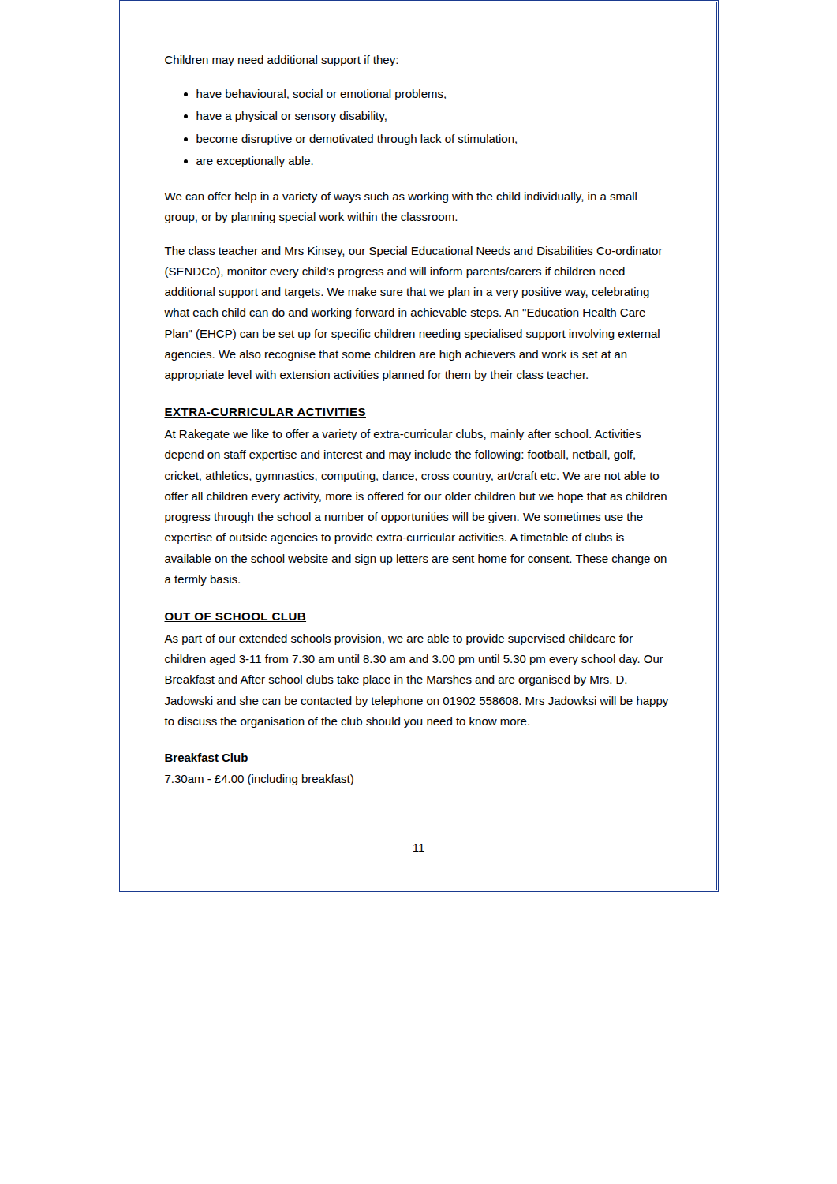Children may need additional support if they:
have behavioural, social or emotional problems,
have a physical or sensory disability,
become disruptive or demotivated through lack of stimulation,
are exceptionally able.
We can offer help in a variety of ways such as working with the child individually, in a small group, or by planning special work within the classroom.
The class teacher and Mrs Kinsey, our Special Educational Needs and Disabilities Co-ordinator (SENDCo), monitor every child's progress and will inform parents/carers if children need additional support and targets. We make sure that we plan in a very positive way, celebrating what each child can do and working forward in achievable steps. An "Education Health Care Plan" (EHCP) can be set up for specific children needing specialised support involving external agencies. We also recognise that some children are high achievers and work is set at an appropriate level with extension activities planned for them by their class teacher.
EXTRA-CURRICULAR ACTIVITIES
At Rakegate we like to offer a variety of extra-curricular clubs, mainly after school. Activities depend on staff expertise and interest and may include the following: football, netball, golf, cricket, athletics, gymnastics, computing, dance, cross country, art/craft etc. We are not able to offer all children every activity, more is offered for our older children but we hope that as children progress through the school a number of opportunities will be given. We sometimes use the expertise of outside agencies to provide extra-curricular activities. A timetable of clubs is available on the school website and sign up letters are sent home for consent. These change on a termly basis.
OUT OF SCHOOL CLUB
As part of our extended schools provision, we are able to provide supervised childcare for children aged 3-11 from 7.30 am until 8.30 am and 3.00 pm until 5.30 pm every school day. Our Breakfast and After school clubs take place in the Marshes and are organised by Mrs. D. Jadowski and she can be contacted by telephone on 01902 558608. Mrs Jadowksi will be happy to discuss the organisation of the club should you need to know more.
Breakfast Club
7.30am - £4.00 (including breakfast)
11